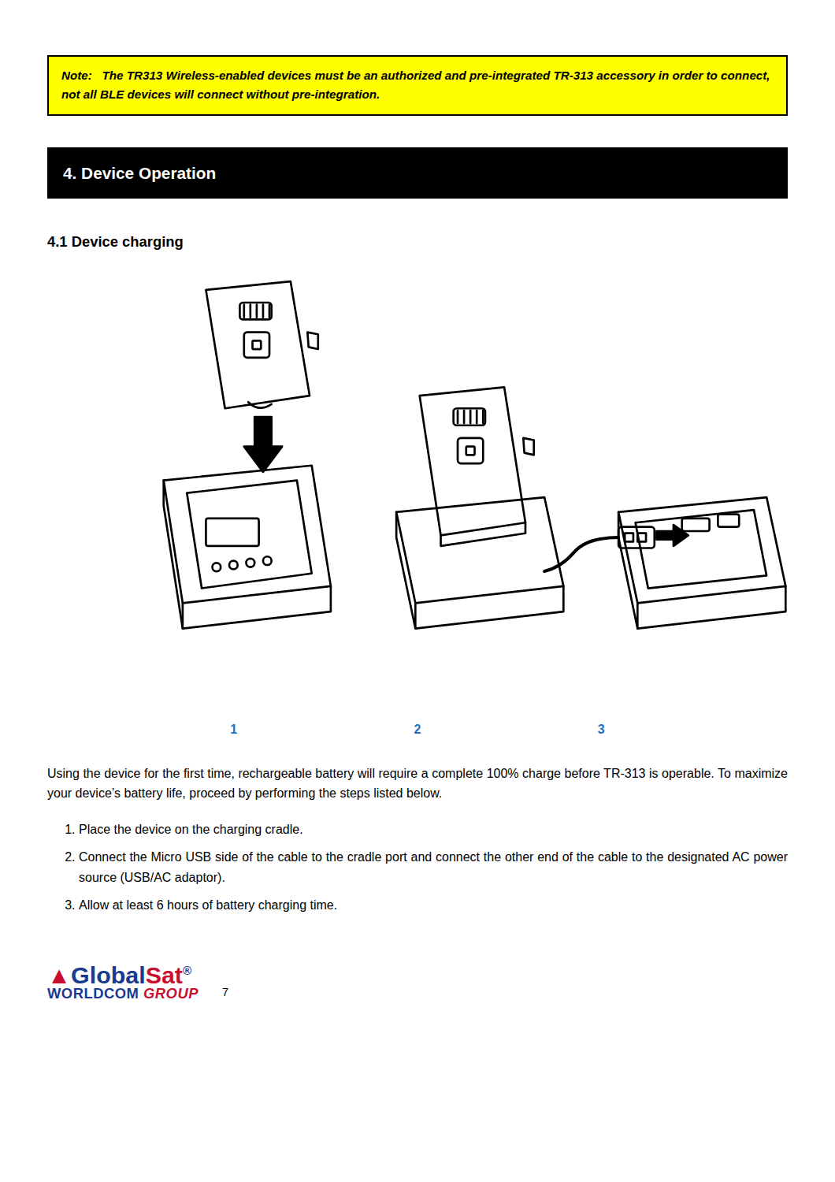Note: The TR313 Wireless-enabled devices must be an authorized and pre-integrated TR-313 accessory in order to connect, not all BLE devices will connect without pre-integration.
4. Device Operation
4.1 Device charging
1 2 3
Using the device for the first time, rechargeable battery will require a complete 100% charge before TR-313 is operable. To maximize your device’s battery life, proceed by performing the steps listed below.
Place the device on the charging cradle.
Connect the Micro USB side of the cable to the cradle port and connect the other end of the cable to the designated AC power source (USB/AC adaptor).
Allow at least 6 hours of battery charging time.
▲Global Sat®
WORLDCOM GROUP
7